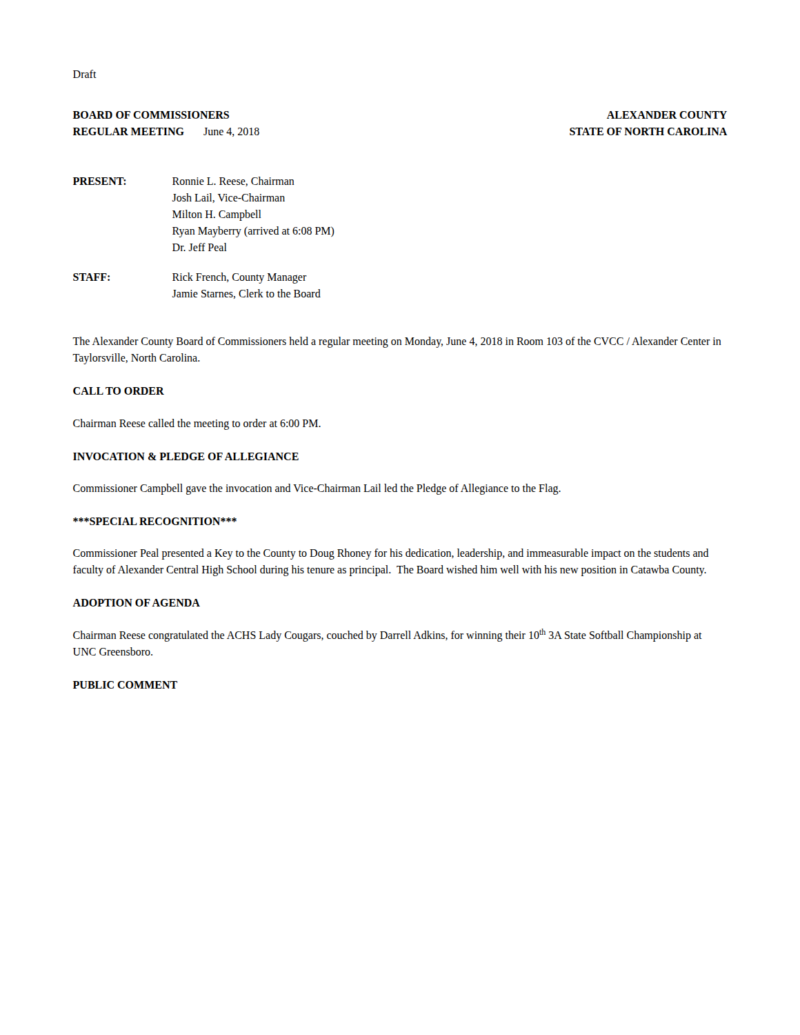Draft
| BOARD OF COMMISSIONERS | ALEXANDER COUNTY |
| REGULAR MEETING June 4, 2018 | STATE OF NORTH CAROLINA |
| PRESENT: | Ronnie L. Reese, Chairman Josh Lail, Vice-Chairman Milton H. Campbell Ryan Mayberry (arrived at 6:08 PM) Dr. Jeff Peal |
| STAFF: | Rick French, County Manager Jamie Starnes, Clerk to the Board |
The Alexander County Board of Commissioners held a regular meeting on Monday, June 4, 2018 in Room 103 of the CVCC / Alexander Center in Taylorsville, North Carolina.
Call to Order
Chairman Reese called the meeting to order at 6:00 PM.
Invocation & Pledge of Allegiance
Commissioner Campbell gave the invocation and Vice-Chairman Lail led the Pledge of Allegiance to the Flag.
***Special Recognition***
Commissioner Peal presented a Key to the County to Doug Rhoney for his dedication, leadership, and immeasurable impact on the students and faculty of Alexander Central High School during his tenure as principal. The Board wished him well with his new position in Catawba County.
Adoption of Agenda
Chairman Reese congratulated the ACHS Lady Cougars, couched by Darrell Adkins, for winning their 10th 3A State Softball Championship at UNC Greensboro.
Public Comment